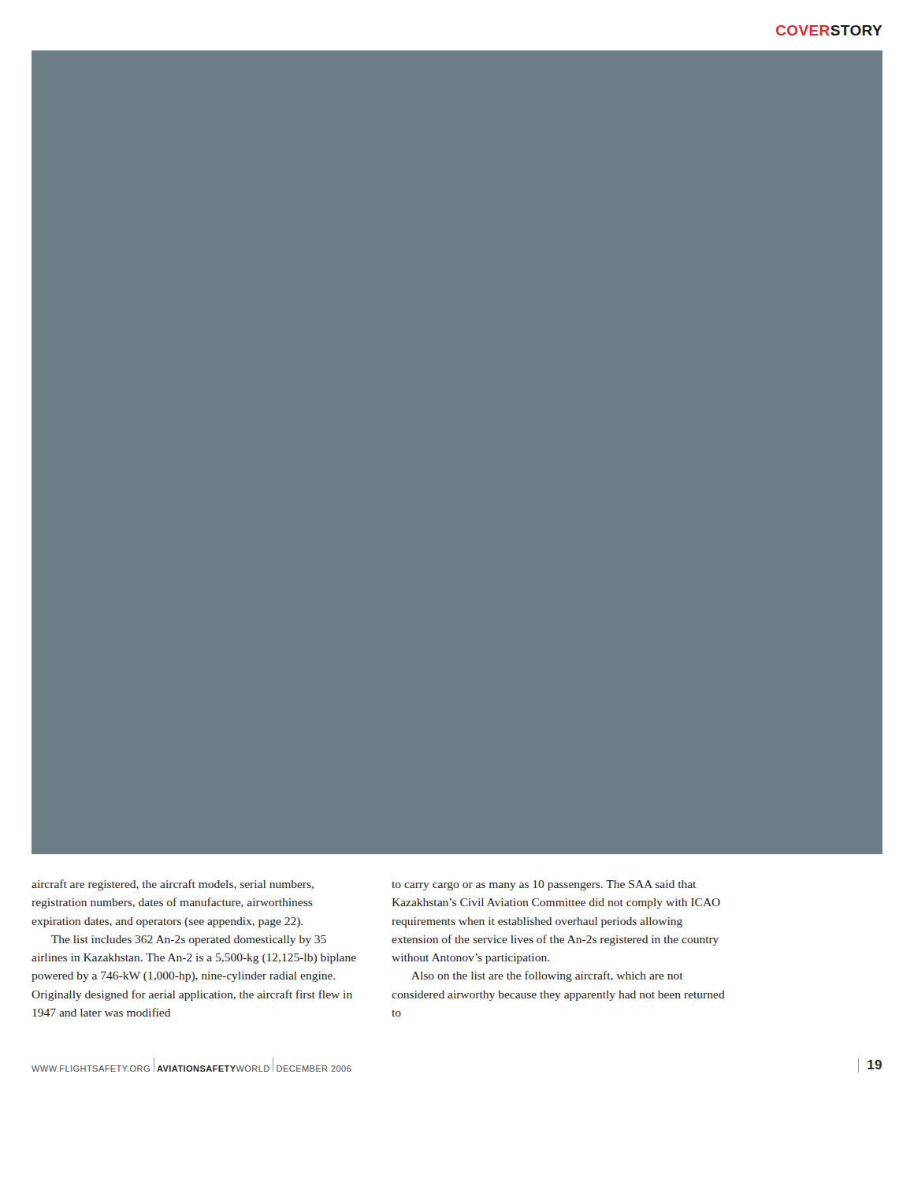COVER STORY
Eight An-24s are on Antonov’s list of aircraft whose airworthiness cannot be confirmed. Introduced in 1959, the twin-turboprop carried more than one-third of the passengers transported in the Soviet Union for several decades. The aircraft reportedly has a design service life of 30,000 hours.
aircraft are registered, the aircraft models, serial numbers, registration numbers, dates of manufacture, airworthiness expiration dates, and operators (see appendix, page 22).
The list includes 362 An-2s operated domestically by 35 airlines in Kazakhstan. The An-2 is a 5,500-kg (12,125-lb) biplane powered by a 746-kW (1,000-hp), nine-cylinder radial engine. Originally designed for aerial application, the aircraft first flew in 1947 and later was modified
to carry cargo or as many as 10 passengers. The SAA said that Kazakhstan’s Civil Aviation Committee did not comply with ICAO requirements when it established overhaul periods allowing extension of the service lives of the An-2s registered in the country without Antonov’s participation.
Also on the list are the following aircraft, which are not considered airworthy because they apparently had not been returned to
WWW.FLIGHTSAFETY.ORG AVIATIONSAFETYWORLD DECEMBER 2006
19